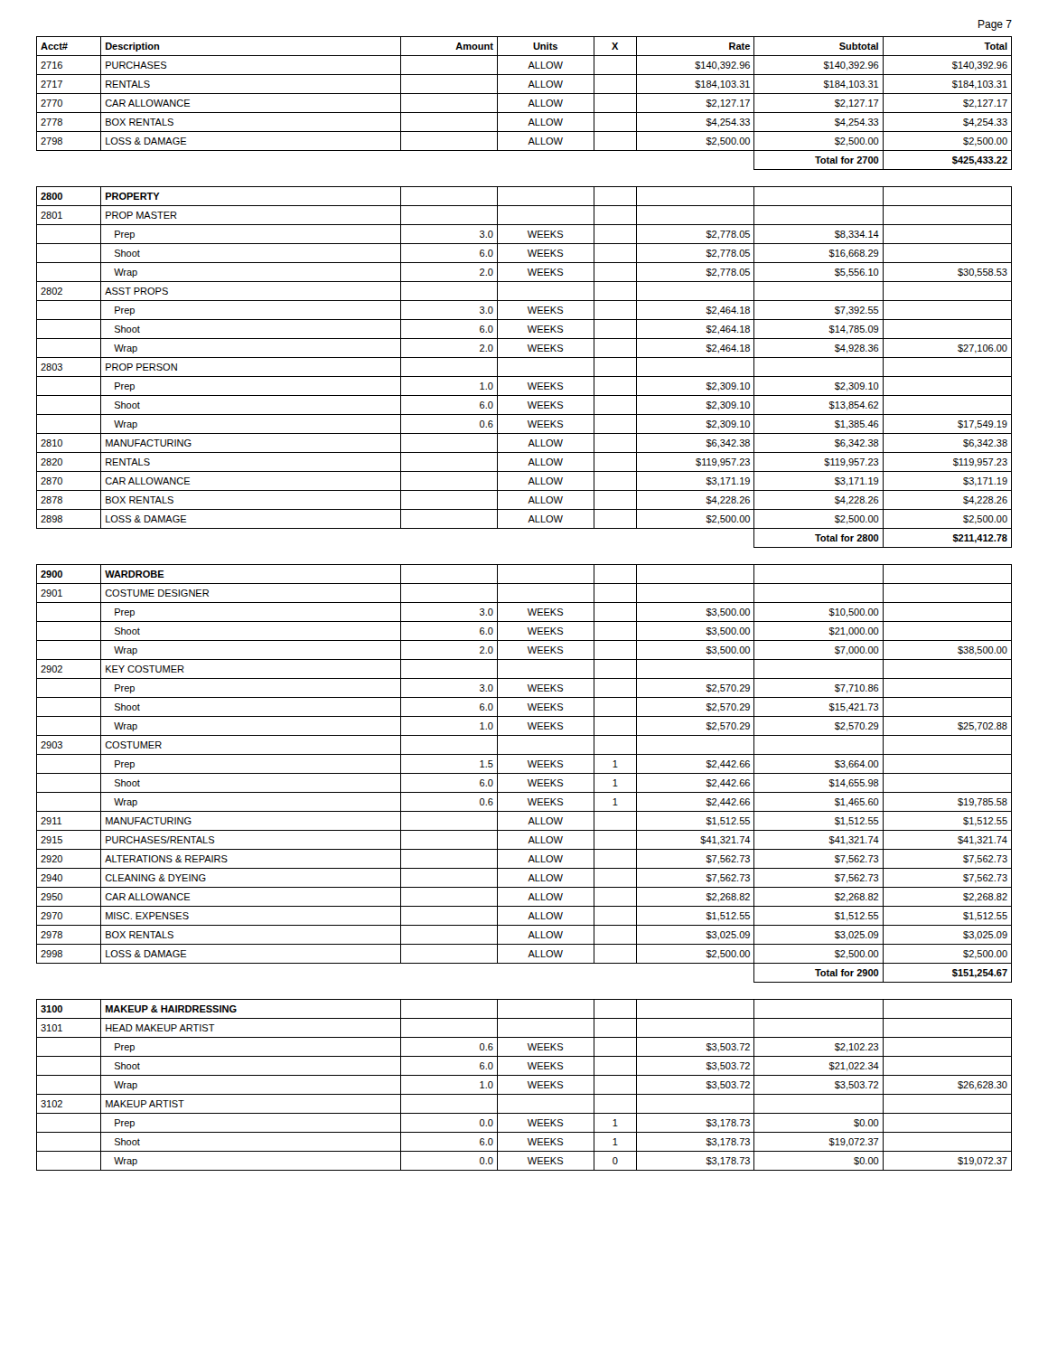Page 7
| Acct# | Description | Amount | Units | X | Rate | Subtotal | Total |
| --- | --- | --- | --- | --- | --- | --- | --- |
| 2716 | PURCHASES | | ALLOW | | $140,392.96 | $140,392.96 | $140,392.96 |
| 2717 | RENTALS | | ALLOW | | $184,103.31 | $184,103.31 | $184,103.31 |
| 2770 | CAR ALLOWANCE | | ALLOW | | $2,127.17 | $2,127.17 | $2,127.17 |
| 2778 | BOX RENTALS | | ALLOW | | $4,254.33 | $4,254.33 | $4,254.33 |
| 2798 | LOSS & DAMAGE | | ALLOW | | $2,500.00 | $2,500.00 | $2,500.00 |
| | Total for 2700 | $425,433.22 |
| 2800 | PROPERTY | | | | | | |
| 2801 | PROP MASTER | | | | | | |
| | Prep | 3.0 | WEEKS | | $2,778.05 | $8,334.14 | |
| | Shoot | 6.0 | WEEKS | | $2,778.05 | $16,668.29 | |
| | Wrap | 2.0 | WEEKS | | $2,778.05 | $5,556.10 | $30,558.53 |
| 2802 | ASST PROPS | | | | | | |
| | Prep | 3.0 | WEEKS | | $2,464.18 | $7,392.55 | |
| | Shoot | 6.0 | WEEKS | | $2,464.18 | $14,785.09 | |
| | Wrap | 2.0 | WEEKS | | $2,464.18 | $4,928.36 | $27,106.00 |
| 2803 | PROP PERSON | | | | | | |
| | Prep | 1.0 | WEEKS | | $2,309.10 | $2,309.10 | |
| | Shoot | 6.0 | WEEKS | | $2,309.10 | $13,854.62 | |
| | Wrap | 0.6 | WEEKS | | $2,309.10 | $1,385.46 | $17,549.19 |
| 2810 | MANUFACTURING | | ALLOW | | $6,342.38 | $6,342.38 | $6,342.38 |
| 2820 | RENTALS | | ALLOW | | $119,957.23 | $119,957.23 | $119,957.23 |
| 2870 | CAR ALLOWANCE | | ALLOW | | $3,171.19 | $3,171.19 | $3,171.19 |
| 2878 | BOX RENTALS | | ALLOW | | $4,228.26 | $4,228.26 | $4,228.26 |
| 2898 | LOSS & DAMAGE | | ALLOW | | $2,500.00 | $2,500.00 | $2,500.00 |
| | Total for 2800 | $211,412.78 |
| 2900 | WARDROBE | | | | | | |
| 2901 | COSTUME DESIGNER | | | | | | |
| | Prep | 3.0 | WEEKS | | $3,500.00 | $10,500.00 | |
| | Shoot | 6.0 | WEEKS | | $3,500.00 | $21,000.00 | |
| | Wrap | 2.0 | WEEKS | | $3,500.00 | $7,000.00 | $38,500.00 |
| 2902 | KEY COSTUMER | | | | | | |
| | Prep | 3.0 | WEEKS | | $2,570.29 | $7,710.86 | |
| | Shoot | 6.0 | WEEKS | | $2,570.29 | $15,421.73 | |
| | Wrap | 1.0 | WEEKS | | $2,570.29 | $2,570.29 | $25,702.88 |
| 2903 | COSTUMER | | | | | | |
| | Prep | 1.5 | WEEKS | 1 | $2,442.66 | $3,664.00 | |
| | Shoot | 6.0 | WEEKS | 1 | $2,442.66 | $14,655.98 | |
| | Wrap | 0.6 | WEEKS | 1 | $2,442.66 | $1,465.60 | $19,785.58 |
| 2911 | MANUFACTURING | | ALLOW | | $1,512.55 | $1,512.55 | $1,512.55 |
| 2915 | PURCHASES/RENTALS | | ALLOW | | $41,321.74 | $41,321.74 | $41,321.74 |
| 2920 | ALTERATIONS & REPAIRS | | ALLOW | | $7,562.73 | $7,562.73 | $7,562.73 |
| 2940 | CLEANING & DYEING | | ALLOW | | $7,562.73 | $7,562.73 | $7,562.73 |
| 2950 | CAR ALLOWANCE | | ALLOW | | $2,268.82 | $2,268.82 | $2,268.82 |
| 2970 | MISC. EXPENSES | | ALLOW | | $1,512.55 | $1,512.55 | $1,512.55 |
| 2978 | BOX RENTALS | | ALLOW | | $3,025.09 | $3,025.09 | $3,025.09 |
| 2998 | LOSS & DAMAGE | | ALLOW | | $2,500.00 | $2,500.00 | $2,500.00 |
| | Total for 2900 | $151,254.67 |
| 3100 | MAKEUP & HAIRDRESSING | | | | | | |
| 3101 | HEAD MAKEUP ARTIST | | | | | | |
| | Prep | 0.6 | WEEKS | | $3,503.72 | $2,102.23 | |
| | Shoot | 6.0 | WEEKS | | $3,503.72 | $21,022.34 | |
| | Wrap | 1.0 | WEEKS | | $3,503.72 | $3,503.72 | $26,628.30 |
| 3102 | MAKEUP ARTIST | | | | | | |
| | Prep | 0.0 | WEEKS | 1 | $3,178.73 | $0.00 | |
| | Shoot | 6.0 | WEEKS | 1 | $3,178.73 | $19,072.37 | |
| | Wrap | 0.0 | WEEKS | 0 | $3,178.73 | $0.00 | $19,072.37 |